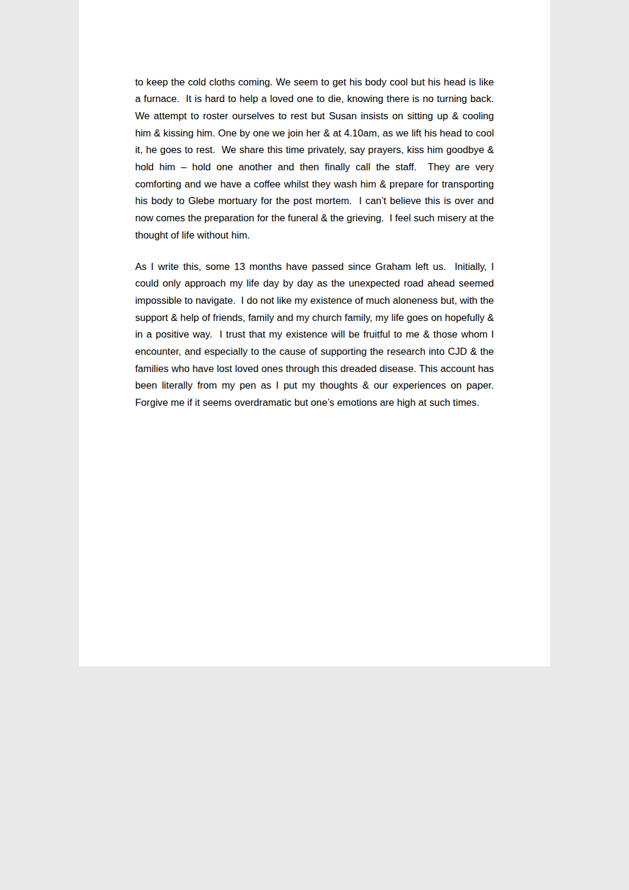to keep the cold cloths coming. We seem to get his body cool but his head is like a furnace. It is hard to help a loved one to die, knowing there is no turning back. We attempt to roster ourselves to rest but Susan insists on sitting up & cooling him & kissing him. One by one we join her & at 4.10am, as we lift his head to cool it, he goes to rest. We share this time privately, say prayers, kiss him goodbye & hold him – hold one another and then finally call the staff. They are very comforting and we have a coffee whilst they wash him & prepare for transporting his body to Glebe mortuary for the post mortem. I can’t believe this is over and now comes the preparation for the funeral & the grieving. I feel such misery at the thought of life without him.
As I write this, some 13 months have passed since Graham left us. Initially, I could only approach my life day by day as the unexpected road ahead seemed impossible to navigate. I do not like my existence of much aloneness but, with the support & help of friends, family and my church family, my life goes on hopefully & in a positive way. I trust that my existence will be fruitful to me & those whom I encounter, and especially to the cause of supporting the research into CJD & the families who have lost loved ones through this dreaded disease. This account has been literally from my pen as I put my thoughts & our experiences on paper. Forgive me if it seems overdramatic but one’s emotions are high at such times.